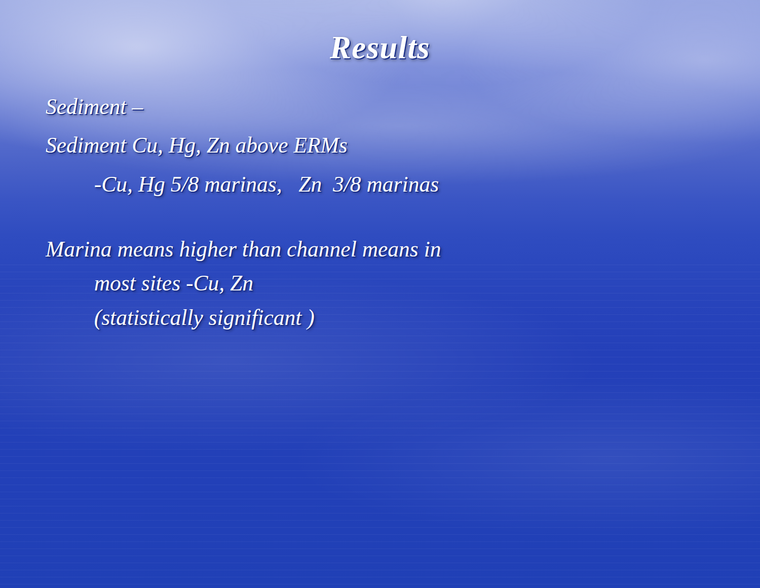Results
Sediment –
Sediment Cu, Hg, Zn above ERMs
-Cu, Hg 5/8 marinas, Zn 3/8 marinas
Marina means higher than channel means in most sites -Cu, Zn (statistically significant )